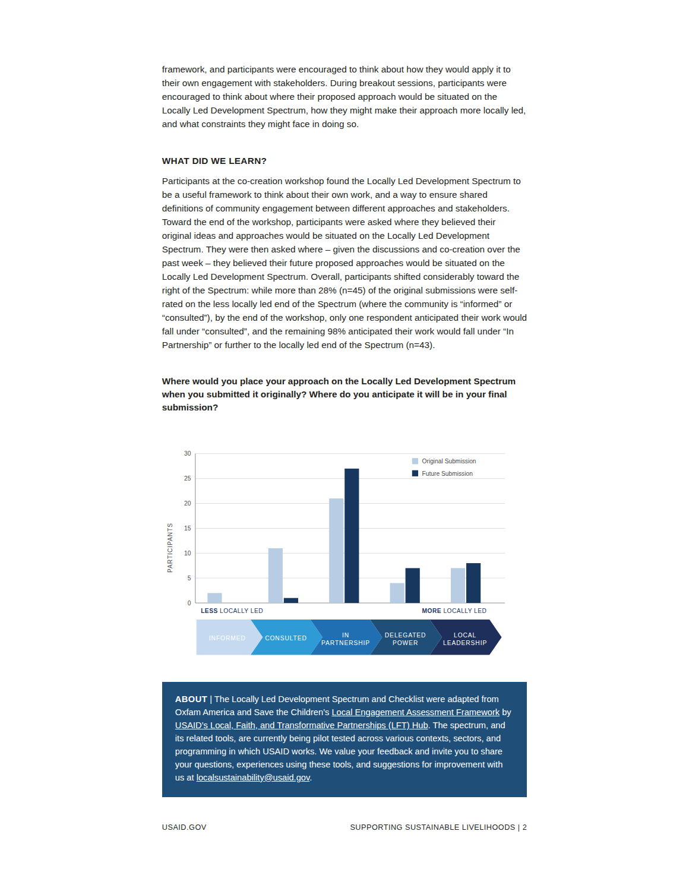framework, and participants were encouraged to think about how they would apply it to their own engagement with stakeholders. During breakout sessions, participants were encouraged to think about where their proposed approach would be situated on the Locally Led Development Spectrum, how they might make their approach more locally led, and what constraints they might face in doing so.
What did we learn?
Participants at the co-creation workshop found the Locally Led Development Spectrum to be a useful framework to think about their own work, and a way to ensure shared definitions of community engagement between different approaches and stakeholders. Toward the end of the workshop, participants were asked where they believed their original ideas and approaches would be situated on the Locally Led Development Spectrum. They were then asked where – given the discussions and co-creation over the past week – they believed their future proposed approaches would be situated on the Locally Led Development Spectrum. Overall, participants shifted considerably toward the right of the Spectrum: while more than 28% (n=45) of the original submissions were self-rated on the less locally led end of the Spectrum (where the community is “informed” or “consulted”), by the end of the workshop, only one respondent anticipated their work would fall under “consulted”, and the remaining 98% anticipated their work would fall under “In Partnership” or further to the locally led end of the Spectrum (n=43).
Where would you place your approach on the Locally Led Development Spectrum when you submitted it originally? Where do you anticipate it will be in your final submission?
PARTICIPANTS 30 25 20 15 10 5 0 Original Submission Future Submission LESS LOCALLY LED MORE LOCALLY LED INFORMED CONSULTED IN PARTNERSHIP DELEGATED POWER LOCAL LEADERSHIP
ABOUT | The Locally Led Development Spectrum and Checklist were adapted from Oxfam America and Save the Children’s Local Engagement Assessment Framework by USAID’s Local, Faith, and Transformative Partnerships (LFT) Hub. The spectrum, and its related tools, are currently being pilot tested across various contexts, sectors, and programming in which USAID works. We value your feedback and invite you to share your questions, experiences using these tools, and suggestions for improvement with us at localsustainability@usaid.gov.
USAID.GOV
SUPPORTING SUSTAINABLE LIVELIHOODS | 2